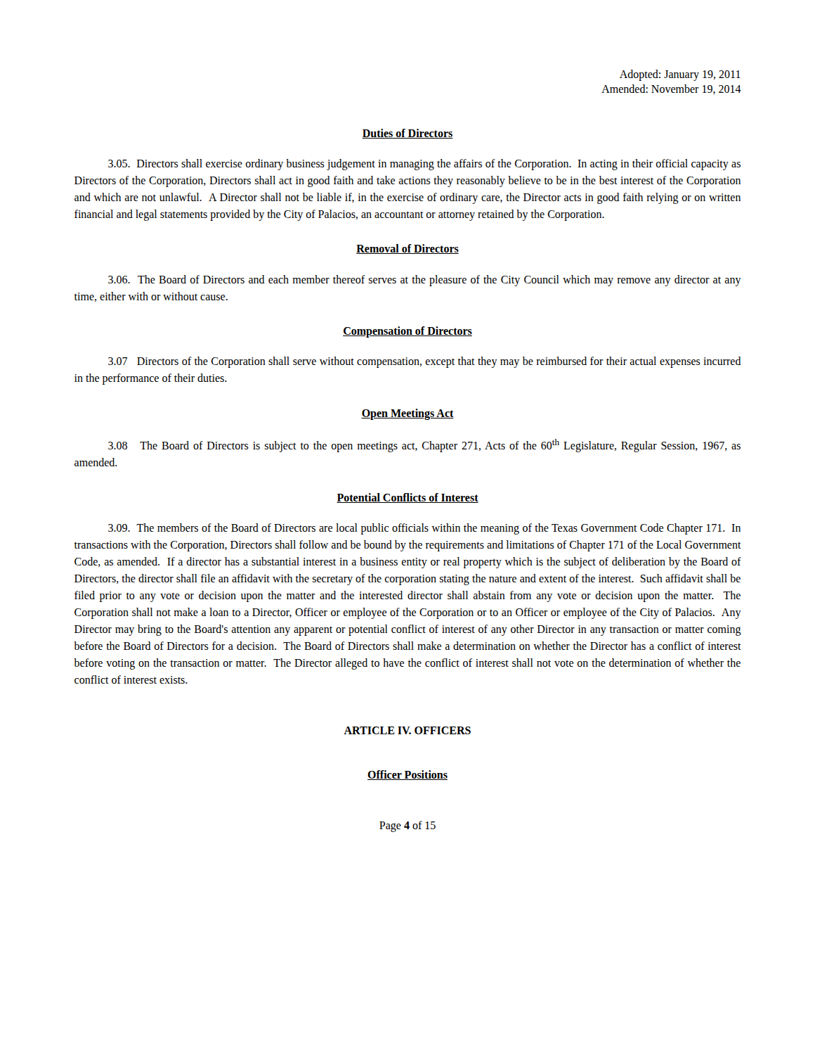Adopted: January 19, 2011
Amended: November 19, 2014
Duties of Directors
3.05. Directors shall exercise ordinary business judgement in managing the affairs of the Corporation. In acting in their official capacity as Directors of the Corporation, Directors shall act in good faith and take actions they reasonably believe to be in the best interest of the Corporation and which are not unlawful. A Director shall not be liable if, in the exercise of ordinary care, the Director acts in good faith relying or on written financial and legal statements provided by the City of Palacios, an accountant or attorney retained by the Corporation.
Removal of Directors
3.06. The Board of Directors and each member thereof serves at the pleasure of the City Council which may remove any director at any time, either with or without cause.
Compensation of Directors
3.07 Directors of the Corporation shall serve without compensation, except that they may be reimbursed for their actual expenses incurred in the performance of their duties.
Open Meetings Act
3.08 The Board of Directors is subject to the open meetings act, Chapter 271, Acts of the 60th Legislature, Regular Session, 1967, as amended.
Potential Conflicts of Interest
3.09. The members of the Board of Directors are local public officials within the meaning of the Texas Government Code Chapter 171. In transactions with the Corporation, Directors shall follow and be bound by the requirements and limitations of Chapter 171 of the Local Government Code, as amended. If a director has a substantial interest in a business entity or real property which is the subject of deliberation by the Board of Directors, the director shall file an affidavit with the secretary of the corporation stating the nature and extent of the interest. Such affidavit shall be filed prior to any vote or decision upon the matter and the interested director shall abstain from any vote or decision upon the matter. The Corporation shall not make a loan to a Director, Officer or employee of the Corporation or to an Officer or employee of the City of Palacios. Any Director may bring to the Board's attention any apparent or potential conflict of interest of any other Director in any transaction or matter coming before the Board of Directors for a decision. The Board of Directors shall make a determination on whether the Director has a conflict of interest before voting on the transaction or matter. The Director alleged to have the conflict of interest shall not vote on the determination of whether the conflict of interest exists.
ARTICLE IV. OFFICERS
Officer Positions
Page 4 of 15